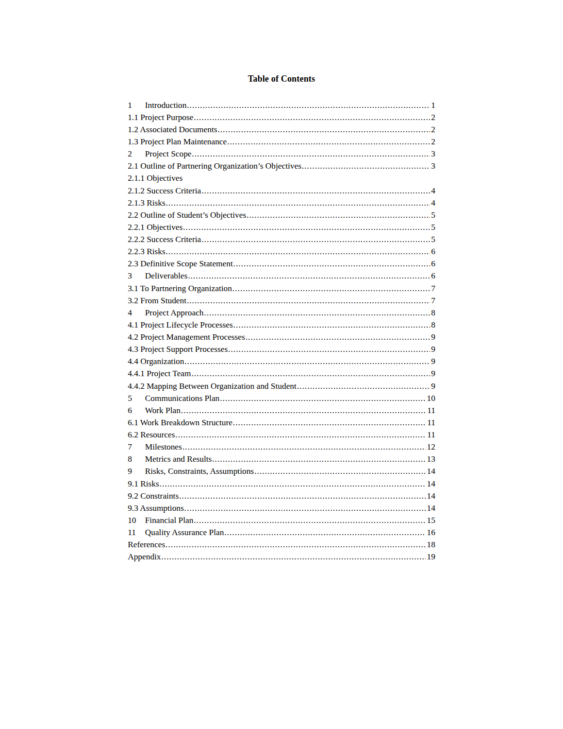Table of Contents
1 Introduction 1
1.1 Project Purpose 2
1.2 Associated Documents 2
1.3 Project Plan Maintenance 2
2 Project Scope 3
2.1 Outline of Partnering Organization’s Objectives 3
2.1.1 Objectives
2.1.2 Success Criteria 4
2.1.3 Risks 4
2.2 Outline of Student’s Objectives 5
2.2.1 Objectives 5
2.2.2 Success Criteria 5
2.2.3 Risks 6
2.3 Definitive Scope Statement 6
3 Deliverables 6
3.1 To Partnering Organization 7
3.2 From Student 7
4 Project Approach 8
4.1 Project Lifecycle Processes 8
4.2 Project Management Processes 9
4.3 Project Support Processes 9
4.4 Organization 9
4.4.1 Project Team 9
4.4.2 Mapping Between Organization and Student 9
5 Communications Plan 10
6 Work Plan 11
6.1 Work Breakdown Structure 11
6.2 Resources 11
7 Milestones 12
8 Metrics and Results 13
9 Risks, Constraints, Assumptions 14
9.1 Risks 14
9.2 Constraints 14
9.3 Assumptions 14
10 Financial Plan 15
11 Quality Assurance Plan 16
References 18
Appendix 19